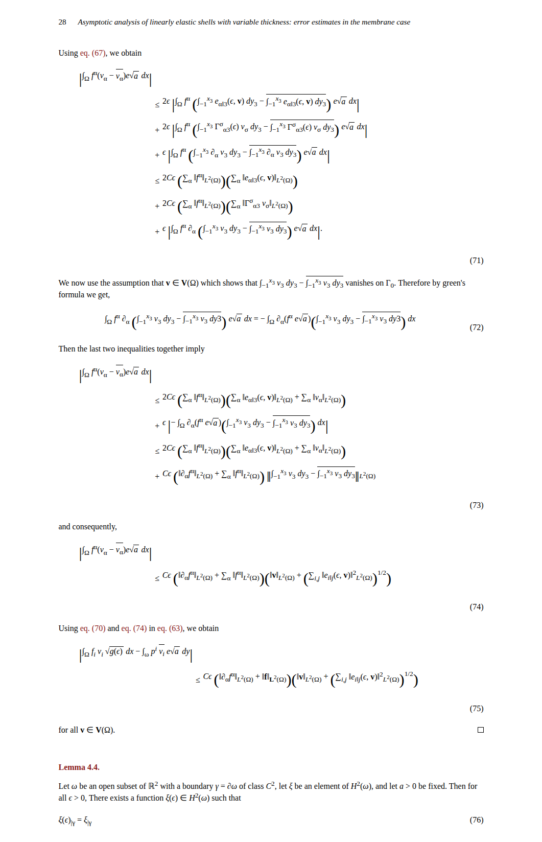28 Asymptotic analysis of linearly elastic shells with variable thickness: error estimates in the membrane case
Using eq. (67), we obtain
|∫Ω fα(vα − vα)e√a dx|
≤
2ϵ |∫Ω fα (∫−1x3 eα‖3(ϵ, v) dy3 − ∫−1x3 eα‖3(ϵ, v) dy3) e√a dx|
+
2ϵ |∫Ω fα (∫−1x3 Γσα3(ϵ) vσ dy3 − ∫−1x3 Γσα3(ϵ) vσ dy3) e√a dx|
+
ϵ |∫Ω fα (∫−1x3 ∂α v3 dy3 − ∫−1x3 ∂α v3 dy3) e√a dx|
≤
2Cϵ (∑α ‖fα‖L2(Ω))(∑α ‖eα‖3(ϵ, v)‖L2(Ω))
+
2Cϵ (∑α ‖fα‖L2(Ω))(∑α ‖Γσα3 vσ‖L2(Ω))
+
ϵ |∫Ω fα ∂α (∫−1x3 v3 dy3 − ∫−1x3 v3 dy3) e√a dx|.
(71)
We now use the assumption that v ∈ V(Ω) which shows that ∫−1x3 v3 dy3 − ∫−1x3 v3 dy3 vanishes on Γ0. Therefore by green's formula we get,
∫Ω fα ∂α (∫−1x3 v3 dy3 − ∫−1x3 v3 dy3) e√a dx = − ∫Ω ∂α(fα e√a)(∫−1x3 v3 dy3 − ∫−1x3 v3 dy3) dx
(72)
Then the last two inequalities together imply
|∫Ω fα(vα − vα)e√a dx|
≤
2Cϵ (∑α ‖fα‖L2(Ω))(∑α ‖eα‖3(ϵ, v)‖L2(Ω) + ∑α ‖vα‖L2(Ω))
+
ϵ |− ∫Ω ∂α(fα e√a)(∫−1x3 v3 dy3 − ∫−1x3 v3 dy3) dx|
≤
2Cϵ (∑α ‖fα‖L2(Ω))(∑α ‖eα‖3(ϵ, v)‖L2(Ω) + ∑α ‖vα‖L2(Ω))
+
Cϵ (‖∂αfα‖L2(Ω) + ∑α ‖fα‖L2(Ω)) ‖∫−1x3 v3 dy3 − ∫−1x3 v3 dy3‖L2(Ω)
(73)
and consequently,
|∫Ω fα(vα − vα)e√a dx|
≤
Cϵ (‖∂αfα‖L2(Ω) + ∑α ‖fα‖L2(Ω))(‖v‖L2(Ω) + (∑i,j ‖ei‖j(ϵ, v)‖2L2(Ω))1/2)
(74)
Using eq. (70) and eq. (74) in eq. (63), we obtain
|∫Ω fi vi √g(ϵ) dx − ∫ω pi vi e√a dy|
≤
Cϵ (‖∂αfα‖L2(Ω) + ‖f‖L2(Ω))(‖v‖L2(Ω) + (∑i,j ‖ei‖j(ϵ, v)‖2L2(Ω))1/2)
(75)
for all v ∈ V(Ω).
Lemma 4.4.
Let ω be an open subset of ℝ2 with a boundary γ = ∂ω of class C2, let ξ be an element of H2(ω), and let a > 0 be fixed. Then for all ϵ > 0, There exists a function ξ(ϵ) ∈ H2(ω) such that
ξ(ϵ)|γ = ξ|γ
(76)